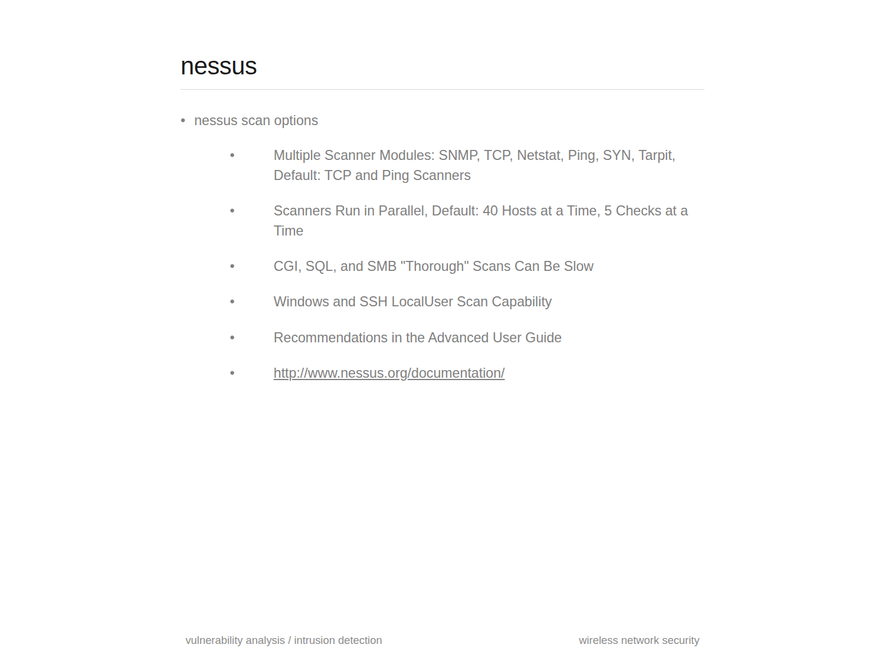nessus
nessus scan options
Multiple Scanner Modules: SNMP, TCP, Netstat, Ping, SYN, Tarpit, Default: TCP and Ping Scanners
Scanners Run in Parallel, Default: 40 Hosts at a Time, 5 Checks at a Time
CGI, SQL, and SMB "Thorough" Scans Can Be Slow
Windows and SSH LocalUser Scan Capability
Recommendations in the Advanced User Guide
http://www.nessus.org/documentation/
vulnerability analysis / intrusion detection wireless network security